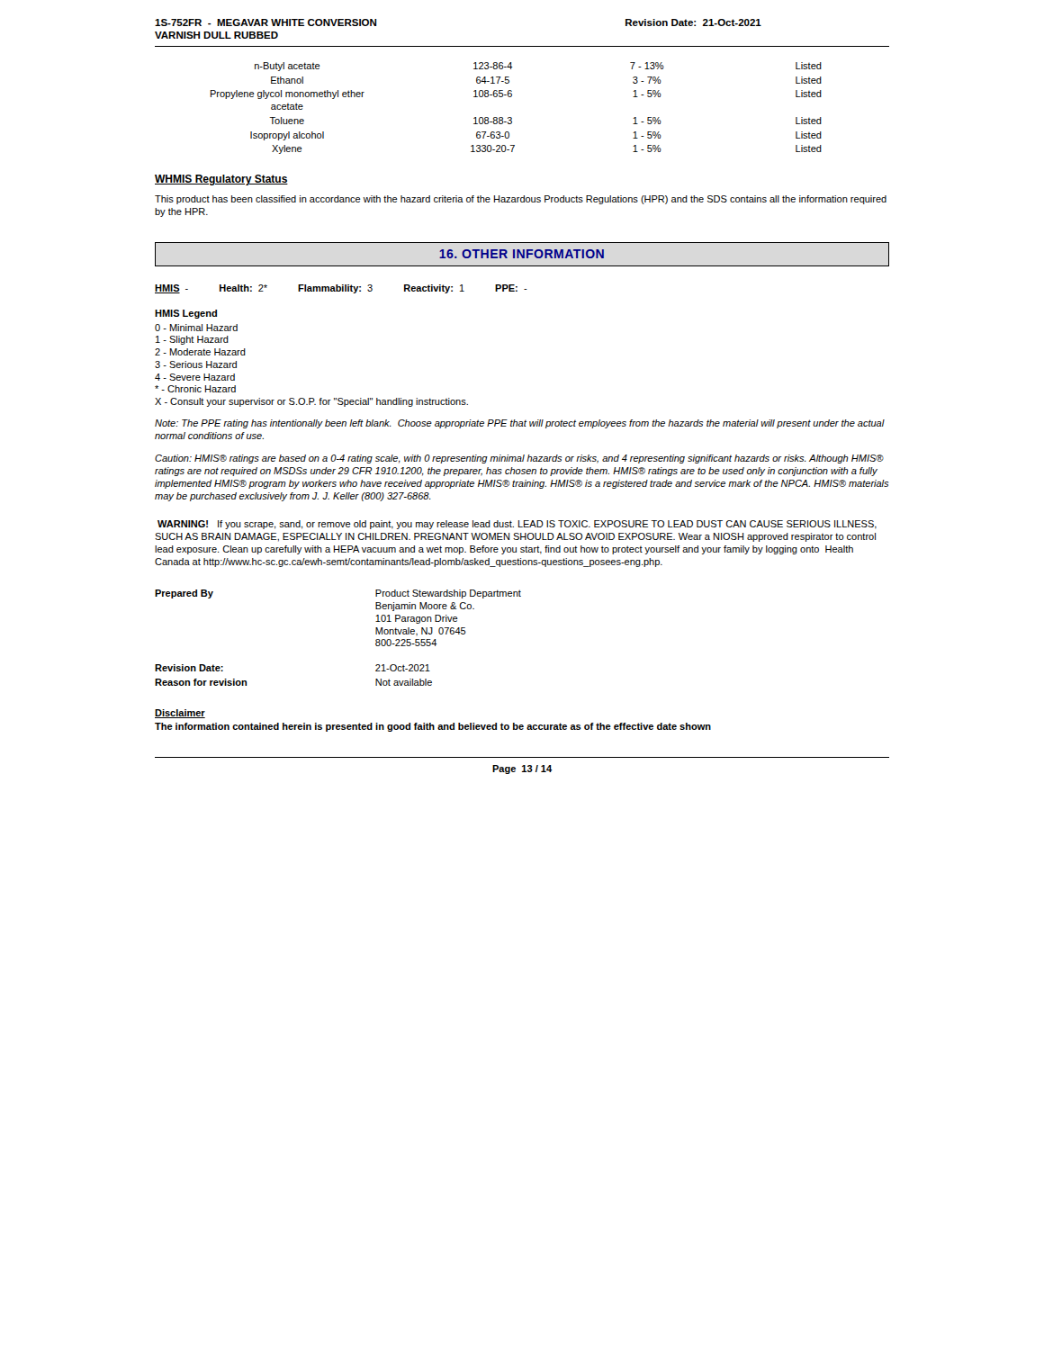1S-752FR - MEGAVAR WHITE CONVERSION
VARNISH DULL RUBBED
Revision Date: 21-Oct-2021
| n-Butyl acetate | 123-86-4 | 7 - 13% | Listed |
| Ethanol | 64-17-5 | 3 - 7% | Listed |
| Propylene glycol monomethyl ether acetate | 108-65-6 | 1 - 5% | Listed |
| Toluene | 108-88-3 | 1 - 5% | Listed |
| Isopropyl alcohol | 67-63-0 | 1 - 5% | Listed |
| Xylene | 1330-20-7 | 1 - 5% | Listed |
WHMIS Regulatory Status
This product has been classified in accordance with the hazard criteria of the Hazardous Products Regulations (HPR) and the SDS contains all the information required by the HPR.
16. OTHER INFORMATION
HMIS - Health: 2* Flammability: 3 Reactivity: 1 PPE: -
HMIS Legend
0 - Minimal Hazard
1 - Slight Hazard
2 - Moderate Hazard
3 - Serious Hazard
4 - Severe Hazard
* - Chronic Hazard
X - Consult your supervisor or S.O.P. for "Special" handling instructions.
Note: The PPE rating has intentionally been left blank. Choose appropriate PPE that will protect employees from the hazards the material will present under the actual normal conditions of use.
Caution: HMIS® ratings are based on a 0-4 rating scale, with 0 representing minimal hazards or risks, and 4 representing significant hazards or risks. Although HMIS® ratings are not required on MSDSs under 29 CFR 1910.1200, the preparer, has chosen to provide them. HMIS® ratings are to be used only in conjunction with a fully implemented HMIS® program by workers who have received appropriate HMIS® training. HMIS® is a registered trade and service mark of the NPCA. HMIS® materials may be purchased exclusively from J. J. Keller (800) 327-6868.
WARNING! If you scrape, sand, or remove old paint, you may release lead dust. LEAD IS TOXIC. EXPOSURE TO LEAD DUST CAN CAUSE SERIOUS ILLNESS, SUCH AS BRAIN DAMAGE, ESPECIALLY IN CHILDREN. PREGNANT WOMEN SHOULD ALSO AVOID EXPOSURE. Wear a NIOSH approved respirator to control lead exposure. Clean up carefully with a HEPA vacuum and a wet mop. Before you start, find out how to protect yourself and your family by logging onto Health Canada at http://www.hc-sc.gc.ca/ewh-semt/contaminants/lead-plomb/asked_questions-questions_posees-eng.php.
| Prepared By | Product Stewardship Department Benjamin Moore & Co. 101 Paragon Drive Montvale, NJ 07645 800-225-5554 |
| Revision Date: | 21-Oct-2021 |
| Reason for revision | Not available |
Disclaimer
The information contained herein is presented in good faith and believed to be accurate as of the effective date shown
Page 13 / 14